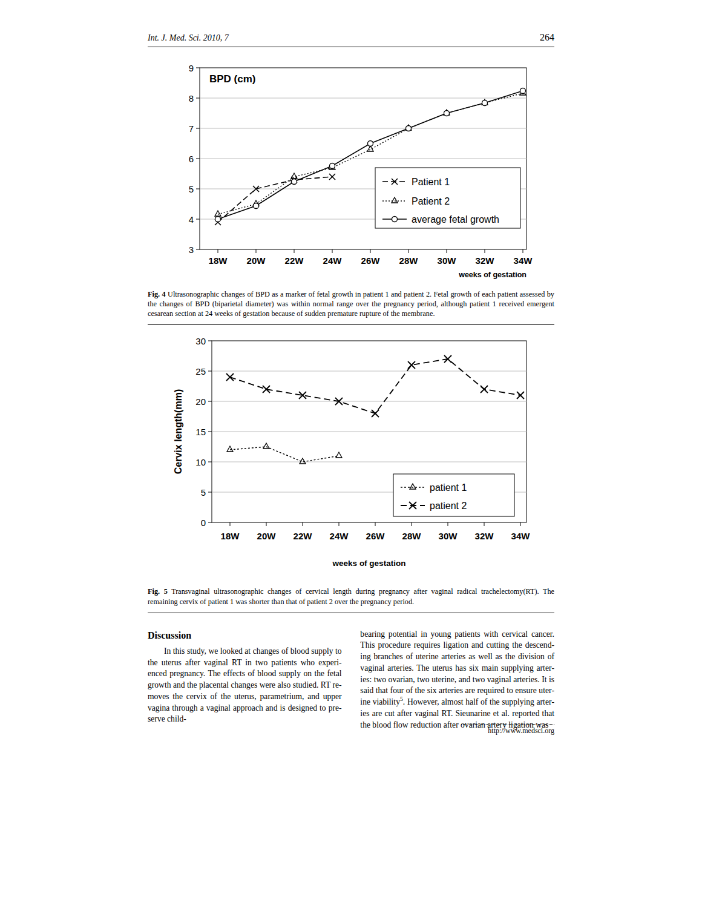Int. J. Med. Sci. 2010, 7
264
9 8 7 6 5 4 3 BPD (cm) 18W 20W 22W 24W 26W 28W 30W 32W 34W weeks of gestation Patient 1 Patient 2 average fetal growth
Fig. 4 Ultrasonographic changes of BPD as a marker of fetal growth in patient 1 and patient 2. Fetal growth of each patient assessed by the changes of BPD (biparietal diameter) was within normal range over the pregnancy period, although patient 1 received emergent cesarean section at 24 weeks of gestation because of sudden premature rupture of the membrane.
30 25 20 15 10 5 0 Cervix length(mm) 18W 20W 22W 24W 26W 28W 30W 32W 34W weeks of gestation patient 1 patient 2
Fig. 5 Transvaginal ultrasonographic changes of cervical length during pregnancy after vaginal radical trachelectomy(RT). The remaining cervix of patient 1 was shorter than that of patient 2 over the pregnancy period.
Discussion
In this study, we looked at changes of blood supply to the uterus after vaginal RT in two patients who experienced pregnancy. The effects of blood supply on the fetal growth and the placental changes were also studied. RT removes the cervix of the uterus, parametrium, and upper vagina through a vaginal approach and is designed to preserve child-
bearing potential in young patients with cervical cancer. This procedure requires ligation and cutting the descending branches of uterine arteries as well as the division of vaginal arteries. The uterus has six main supplying arteries: two ovarian, two uterine, and two vaginal arteries. It is said that four of the six arteries are required to ensure uterine viability5. However, almost half of the supplying arteries are cut after vaginal RT. Sieunarine et al. reported that the blood flow reduction after ovarian artery ligation was
http://www.medsci.org